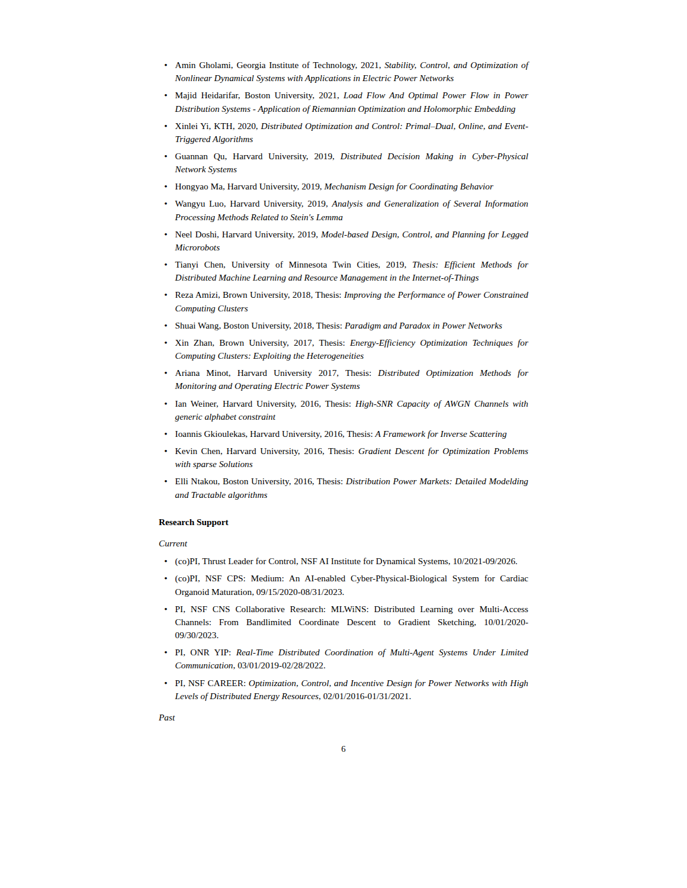Amin Gholami, Georgia Institute of Technology, 2021, Stability, Control, and Optimization of Nonlinear Dynamical Systems with Applications in Electric Power Networks
Majid Heidarifar, Boston University, 2021, Load Flow And Optimal Power Flow in Power Distribution Systems - Application of Riemannian Optimization and Holomorphic Embedding
Xinlei Yi, KTH, 2020, Distributed Optimization and Control: Primal–Dual, Online, and Event-Triggered Algorithms
Guannan Qu, Harvard University, 2019, Distributed Decision Making in Cyber-Physical Network Systems
Hongyao Ma, Harvard University, 2019, Mechanism Design for Coordinating Behavior
Wangyu Luo, Harvard University, 2019, Analysis and Generalization of Several Information Processing Methods Related to Stein's Lemma
Neel Doshi, Harvard University, 2019, Model-based Design, Control, and Planning for Legged Microrobots
Tianyi Chen, University of Minnesota Twin Cities, 2019, Thesis: Efficient Methods for Distributed Machine Learning and Resource Management in the Internet-of-Things
Reza Amizi, Brown University, 2018, Thesis: Improving the Performance of Power Constrained Computing Clusters
Shuai Wang, Boston University, 2018, Thesis: Paradigm and Paradox in Power Networks
Xin Zhan, Brown University, 2017, Thesis: Energy-Efficiency Optimization Techniques for Computing Clusters: Exploiting the Heterogeneities
Ariana Minot, Harvard University 2017, Thesis: Distributed Optimization Methods for Monitoring and Operating Electric Power Systems
Ian Weiner, Harvard University, 2016, Thesis: High-SNR Capacity of AWGN Channels with generic alphabet constraint
Ioannis Gkioulekas, Harvard University, 2016, Thesis: A Framework for Inverse Scattering
Kevin Chen, Harvard University, 2016, Thesis: Gradient Descent for Optimization Problems with sparse Solutions
Elli Ntakou, Boston University, 2016, Thesis: Distribution Power Markets: Detailed Modelding and Tractable algorithms
Research Support
Current
(co)PI, Thrust Leader for Control, NSF AI Institute for Dynamical Systems, 10/2021-09/2026.
(co)PI, NSF CPS: Medium: An AI-enabled Cyber-Physical-Biological System for Cardiac Organoid Maturation, 09/15/2020-08/31/2023.
PI, NSF CNS Collaborative Research: MLWiNS: Distributed Learning over Multi-Access Channels: From Bandlimited Coordinate Descent to Gradient Sketching, 10/01/2020-09/30/2023.
PI, ONR YIP: Real-Time Distributed Coordination of Multi-Agent Systems Under Limited Communication, 03/01/2019-02/28/2022.
PI, NSF CAREER: Optimization, Control, and Incentive Design for Power Networks with High Levels of Distributed Energy Resources, 02/01/2016-01/31/2021.
Past
6